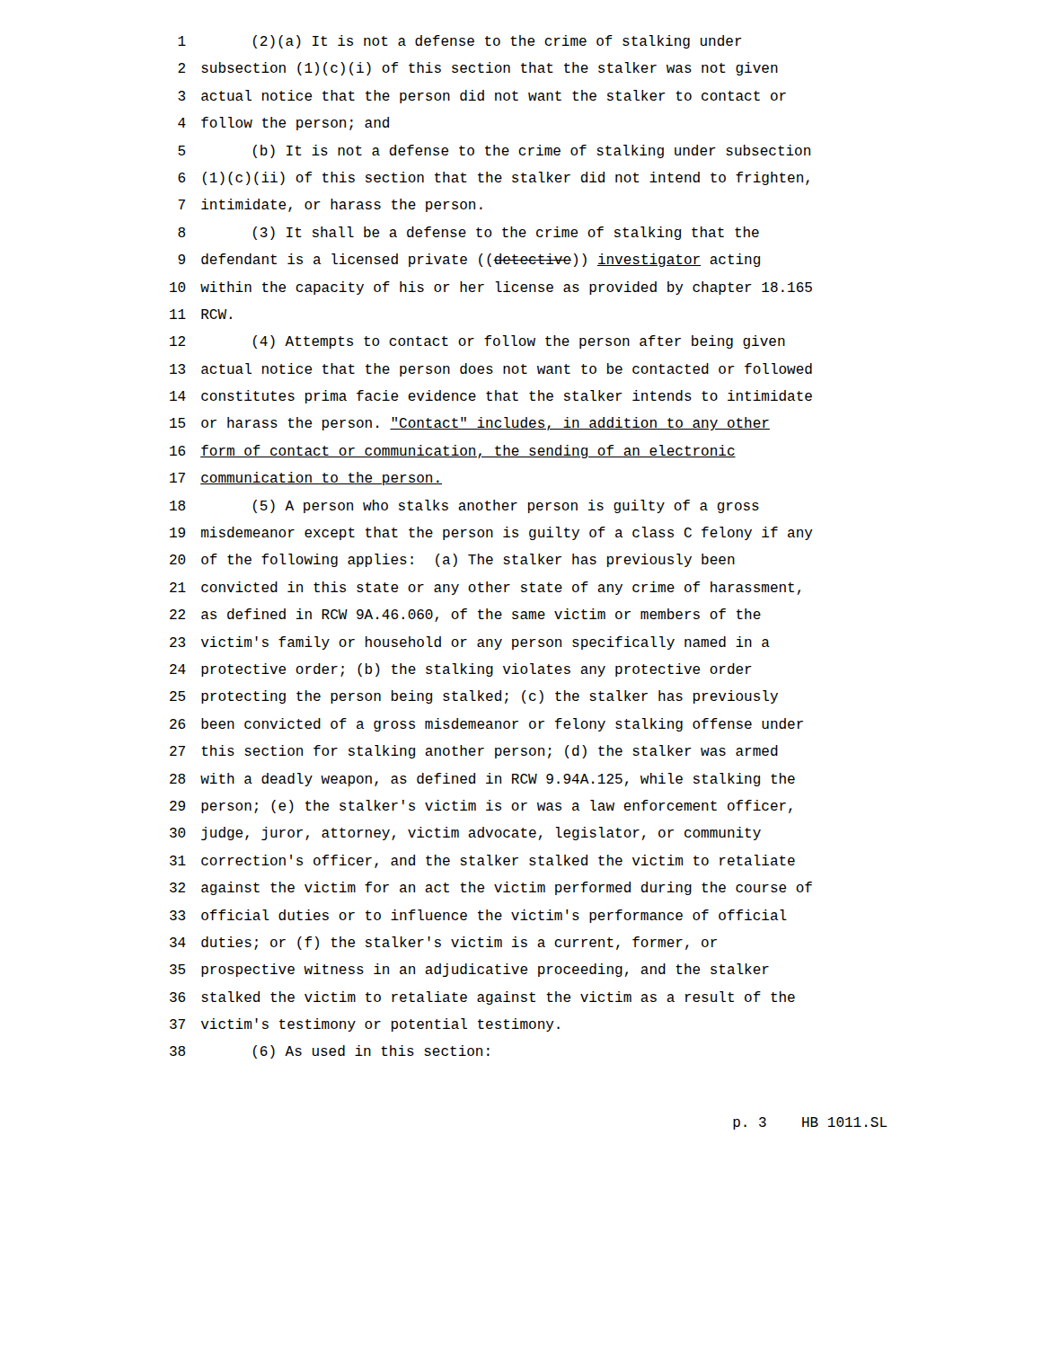(2)(a) It is not a defense to the crime of stalking under
subsection (1)(c)(i) of this section that the stalker was not given
actual notice that the person did not want the stalker to contact or
follow the person; and
(b) It is not a defense to the crime of stalking under subsection
(1)(c)(ii) of this section that the stalker did not intend to frighten,
intimidate, or harass the person.
(3) It shall be a defense to the crime of stalking that the
defendant is a licensed private ((detective)) investigator acting
within the capacity of his or her license as provided by chapter 18.165
RCW.
(4) Attempts to contact or follow the person after being given
actual notice that the person does not want to be contacted or followed
constitutes prima facie evidence that the stalker intends to intimidate
or harass the person. "Contact" includes, in addition to any other
form of contact or communication, the sending of an electronic
communication to the person.
(5) A person who stalks another person is guilty of a gross
misdemeanor except that the person is guilty of a class C felony if any
of the following applies: (a) The stalker has previously been
convicted in this state or any other state of any crime of harassment,
as defined in RCW 9A.46.060, of the same victim or members of the
victim's family or household or any person specifically named in a
protective order; (b) the stalking violates any protective order
protecting the person being stalked; (c) the stalker has previously
been convicted of a gross misdemeanor or felony stalking offense under
this section for stalking another person; (d) the stalker was armed
with a deadly weapon, as defined in RCW 9.94A.125, while stalking the
person; (e) the stalker's victim is or was a law enforcement officer,
judge, juror, attorney, victim advocate, legislator, or community
correction's officer, and the stalker stalked the victim to retaliate
against the victim for an act the victim performed during the course of
official duties or to influence the victim's performance of official
duties; or (f) the stalker's victim is a current, former, or
prospective witness in an adjudicative proceeding, and the stalker
stalked the victim to retaliate against the victim as a result of the
victim's testimony or potential testimony.
(6) As used in this section:
p. 3 HB 1011.SL